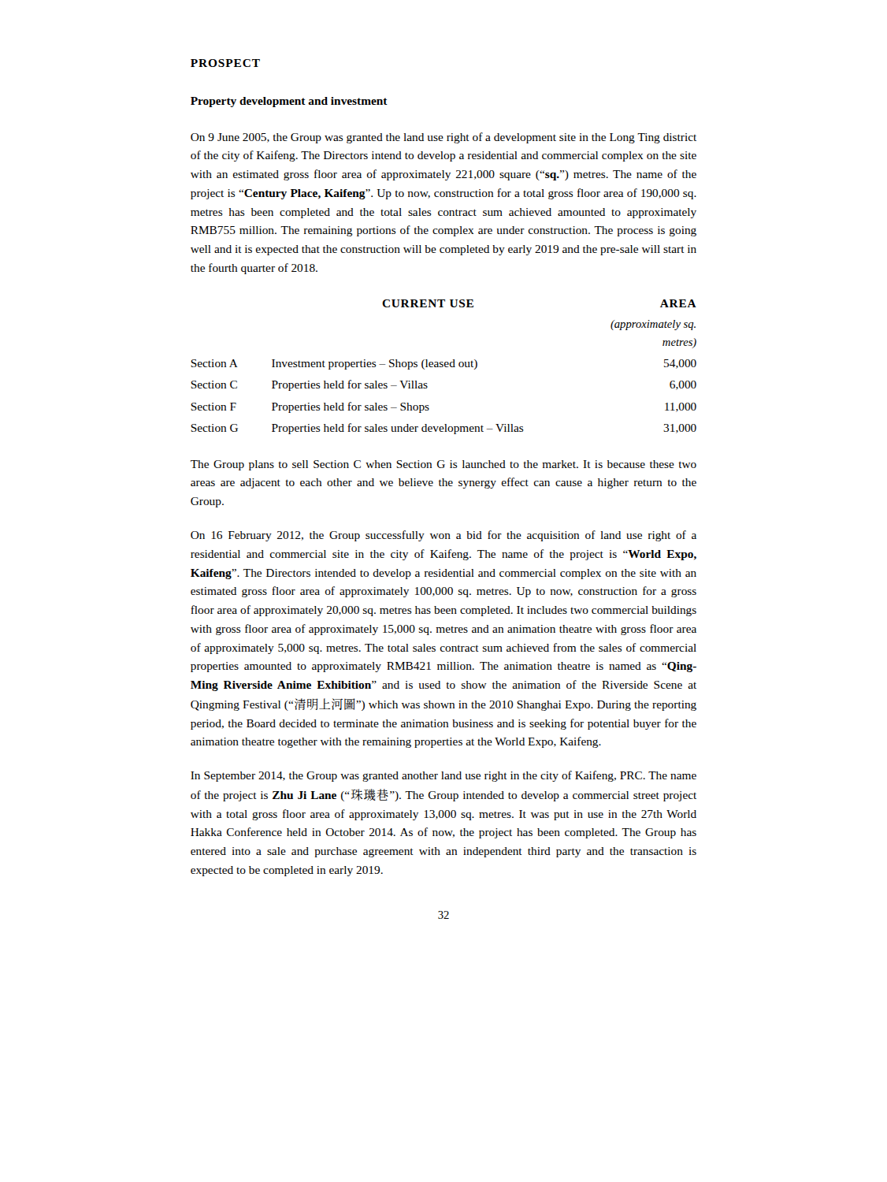PROSPECT
Property development and investment
On 9 June 2005, the Group was granted the land use right of a development site in the Long Ting district of the city of Kaifeng. The Directors intend to develop a residential and commercial complex on the site with an estimated gross floor area of approximately 221,000 square (“sq.”) metres. The name of the project is “Century Place, Kaifeng”. Up to now, construction for a total gross floor area of 190,000 sq. metres has been completed and the total sales contract sum achieved amounted to approximately RMB755 million. The remaining portions of the complex are under construction. The process is going well and it is expected that the construction will be completed by early 2019 and the pre-sale will start in the fourth quarter of 2018.
| | CURRENT USE | AREA |
| | | (approximately sq. metres) |
| Section A | Investment properties – Shops (leased out) | 54,000 |
| Section C | Properties held for sales – Villas | 6,000 |
| Section F | Properties held for sales – Shops | 11,000 |
| Section G | Properties held for sales under development – Villas | 31,000 |
The Group plans to sell Section C when Section G is launched to the market. It is because these two areas are adjacent to each other and we believe the synergy effect can cause a higher return to the Group.
On 16 February 2012, the Group successfully won a bid for the acquisition of land use right of a residential and commercial site in the city of Kaifeng. The name of the project is “World Expo, Kaifeng”. The Directors intended to develop a residential and commercial complex on the site with an estimated gross floor area of approximately 100,000 sq. metres. Up to now, construction for a gross floor area of approximately 20,000 sq. metres has been completed. It includes two commercial buildings with gross floor area of approximately 15,000 sq. metres and an animation theatre with gross floor area of approximately 5,000 sq. metres. The total sales contract sum achieved from the sales of commercial properties amounted to approximately RMB421 million. The animation theatre is named as “Qing-Ming Riverside Anime Exhibition” and is used to show the animation of the Riverside Scene at Qingming Festival (“清明上河圖”) which was shown in the 2010 Shanghai Expo. During the reporting period, the Board decided to terminate the animation business and is seeking for potential buyer for the animation theatre together with the remaining properties at the World Expo, Kaifeng.
In September 2014, the Group was granted another land use right in the city of Kaifeng, PRC. The name of the project is Zhu Ji Lane (“珠璣巷”). The Group intended to develop a commercial street project with a total gross floor area of approximately 13,000 sq. metres. It was put in use in the 27th World Hakka Conference held in October 2014. As of now, the project has been completed. The Group has entered into a sale and purchase agreement with an independent third party and the transaction is expected to be completed in early 2019.
32